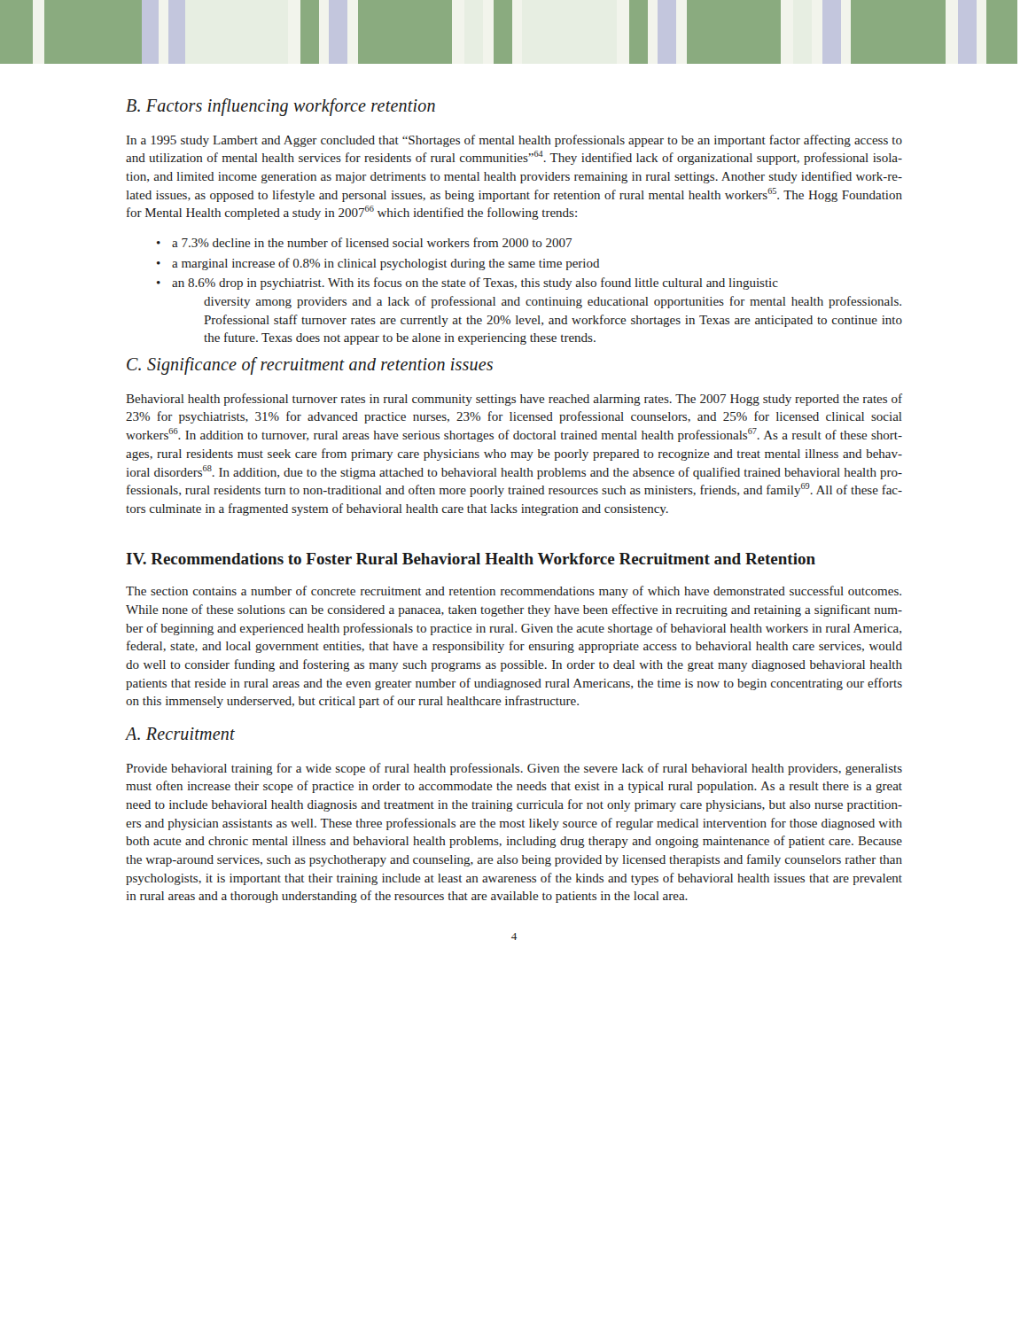B. Factors influencing workforce retention
In a 1995 study Lambert and Agger concluded that “Shortages of mental health professionals appear to be an important factor affecting access to and utilization of mental health services for residents of rural communities”64. They identified lack of organizational support, professional isolation, and limited income generation as major detriments to mental health providers remaining in rural settings. Another study identified work-related issues, as opposed to lifestyle and personal issues, as being important for retention of rural mental health workers65. The Hogg Foundation for Mental Health completed a study in 200766 which identified the following trends:
a 7.3% decline in the number of licensed social workers from 2000 to 2007
a marginal increase of 0.8% in clinical psychologist during the same time period
an 8.6% drop in psychiatrist. With its focus on the state of Texas, this study also found little cultural and linguistic diversity among providers and a lack of professional and continuing educational opportunities for mental health professionals. Professional staff turnover rates are currently at the 20% level, and workforce shortages in Texas are anticipated to continue into the future. Texas does not appear to be alone in experiencing these trends.
C. Significance of recruitment and retention issues
Behavioral health professional turnover rates in rural community settings have reached alarming rates. The 2007 Hogg study reported the rates of 23% for psychiatrists, 31% for advanced practice nurses, 23% for licensed professional counselors, and 25% for licensed clinical social workers66. In addition to turnover, rural areas have serious shortages of doctoral trained mental health professionals67. As a result of these shortages, rural residents must seek care from primary care physicians who may be poorly prepared to recognize and treat mental illness and behavioral disorders68. In addition, due to the stigma attached to behavioral health problems and the absence of qualified trained behavioral health professionals, rural residents turn to non-traditional and often more poorly trained resources such as ministers, friends, and family69. All of these factors culminate in a fragmented system of behavioral health care that lacks integration and consistency.
IV. Recommendations to Foster Rural Behavioral Health Workforce Recruitment and Retention
The section contains a number of concrete recruitment and retention recommendations many of which have demonstrated successful outcomes. While none of these solutions can be considered a panacea, taken together they have been effective in recruiting and retaining a significant number of beginning and experienced health professionals to practice in rural. Given the acute shortage of behavioral health workers in rural America, federal, state, and local government entities, that have a responsibility for ensuring appropriate access to behavioral health care services, would do well to consider funding and fostering as many such programs as possible. In order to deal with the great many diagnosed behavioral health patients that reside in rural areas and the even greater number of undiagnosed rural Americans, the time is now to begin concentrating our efforts on this immensely underserved, but critical part of our rural healthcare infrastructure.
A. Recruitment
Provide behavioral training for a wide scope of rural health professionals. Given the severe lack of rural behavioral health providers, generalists must often increase their scope of practice in order to accommodate the needs that exist in a typical rural population. As a result there is a great need to include behavioral health diagnosis and treatment in the training curricula for not only primary care physicians, but also nurse practitioners and physician assistants as well. These three professionals are the most likely source of regular medical intervention for those diagnosed with both acute and chronic mental illness and behavioral health problems, including drug therapy and ongoing maintenance of patient care. Because the wrap-around services, such as psychotherapy and counseling, are also being provided by licensed therapists and family counselors rather than psychologists, it is important that their training include at least an awareness of the kinds and types of behavioral health issues that are prevalent in rural areas and a thorough understanding of the resources that are available to patients in the local area.
4